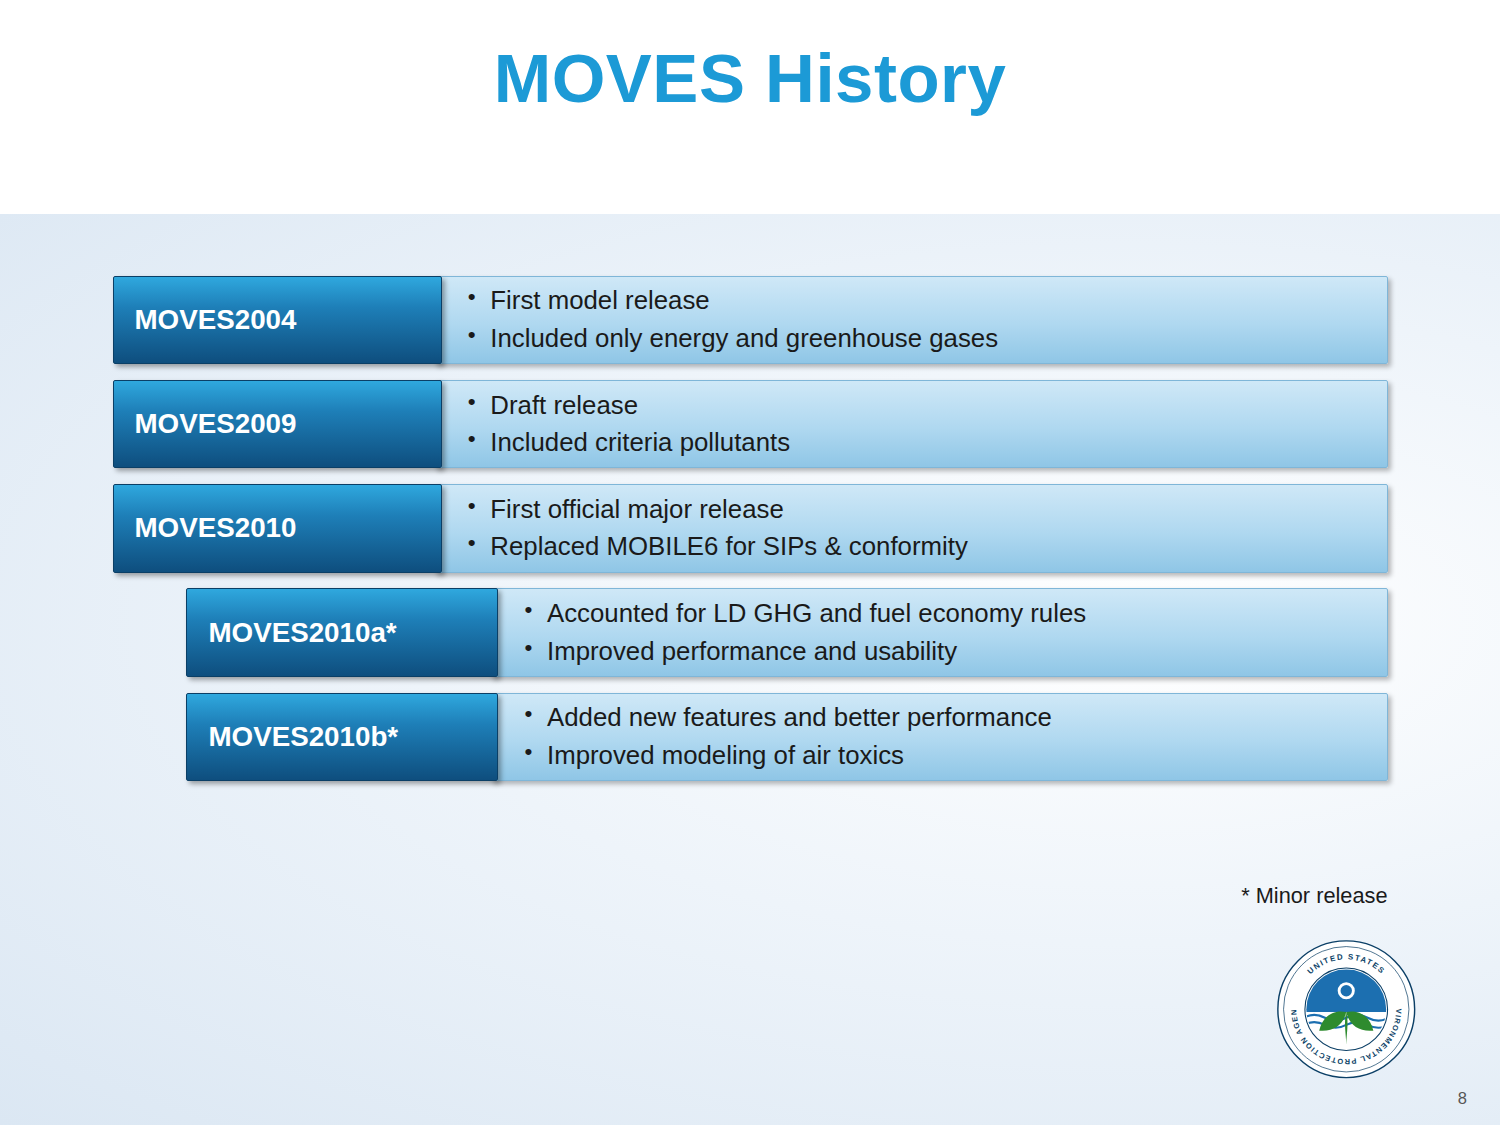MOVES History
MOVES2004
First model release
Included only energy and greenhouse gases
MOVES2009
Draft release
Included criteria pollutants
MOVES2010
First official major release
Replaced MOBILE6 for SIPs & conformity
MOVES2010a*
Accounted for LD GHG and fuel economy rules
Improved performance and usability
MOVES2010b*
Added new features and better performance
Improved modeling of air toxics
* Minor release
UNITED STATES ENVIRONMENTAL PROTECTION AGENCY
8